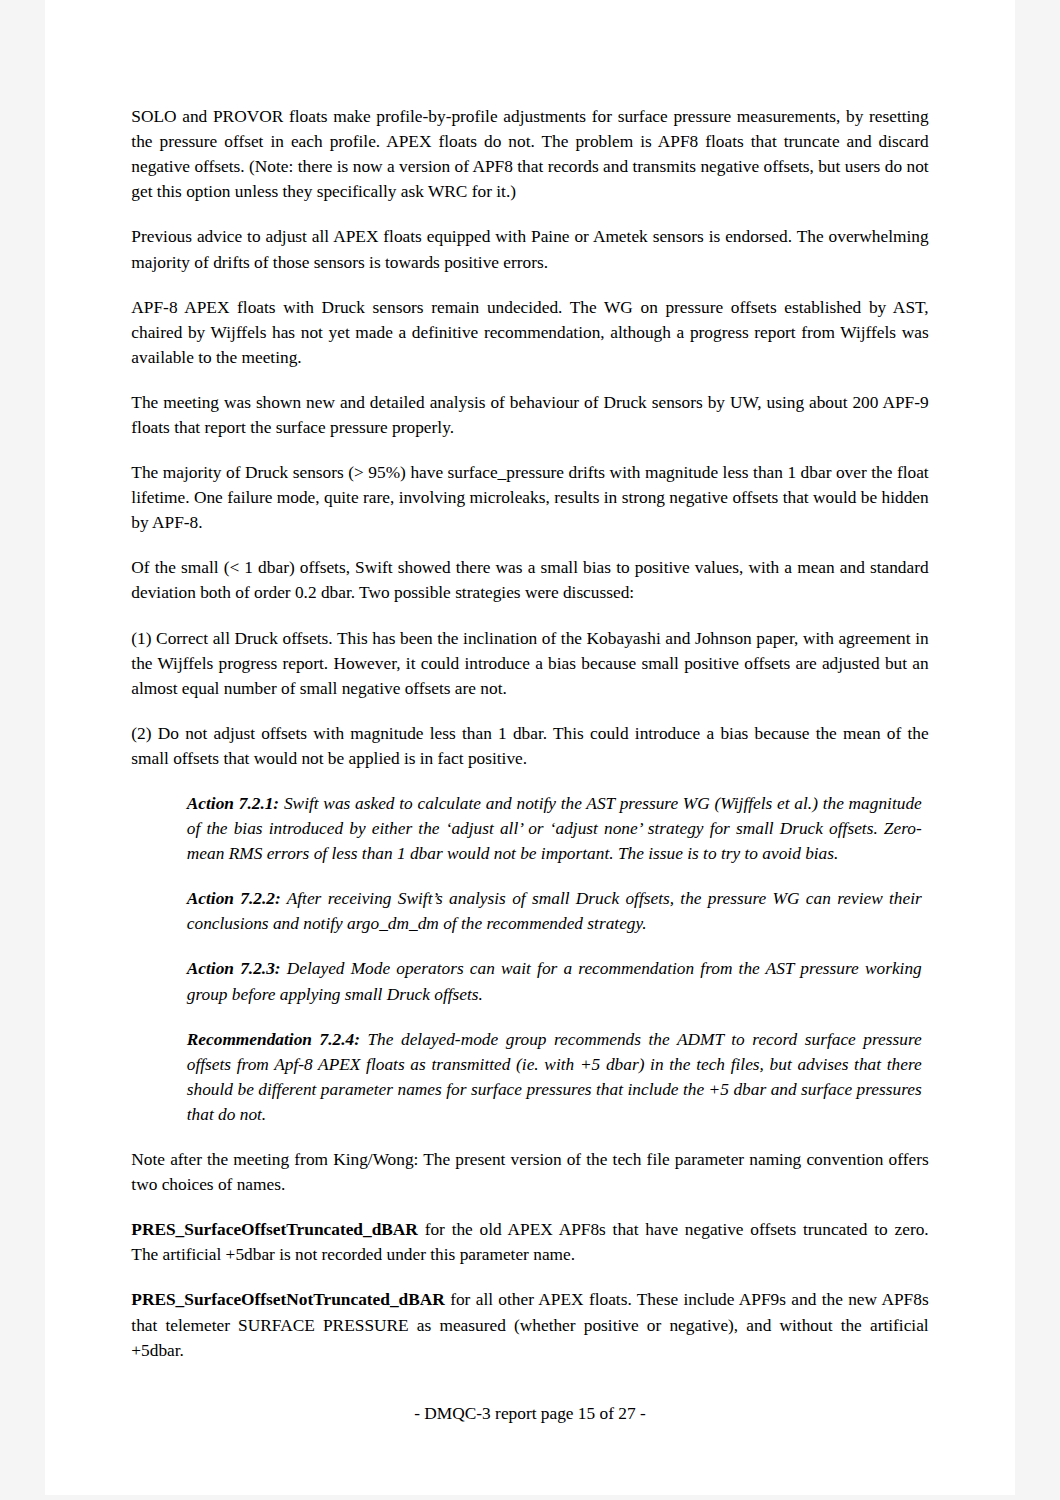SOLO and PROVOR floats make profile-by-profile adjustments for surface pressure measurements, by resetting the pressure offset in each profile. APEX floats do not. The problem is APF8 floats that truncate and discard negative offsets. (Note: there is now a version of APF8 that records and transmits negative offsets, but users do not get this option unless they specifically ask WRC for it.)
Previous advice to adjust all APEX floats equipped with Paine or Ametek sensors is endorsed. The overwhelming majority of drifts of those sensors is towards positive errors.
APF-8 APEX floats with Druck sensors remain undecided. The WG on pressure offsets established by AST, chaired by Wijffels has not yet made a definitive recommendation, although a progress report from Wijffels was available to the meeting.
The meeting was shown new and detailed analysis of behaviour of Druck sensors by UW, using about 200 APF-9 floats that report the surface pressure properly.
The majority of Druck sensors (> 95%) have surface_pressure drifts with magnitude less than 1 dbar over the float lifetime. One failure mode, quite rare, involving microleaks, results in strong negative offsets that would be hidden by APF-8.
Of the small (< 1 dbar) offsets, Swift showed there was a small bias to positive values, with a mean and standard deviation both of order 0.2 dbar. Two possible strategies were discussed:
(1) Correct all Druck offsets. This has been the inclination of the Kobayashi and Johnson paper, with agreement in the Wijffels progress report. However, it could introduce a bias because small positive offsets are adjusted but an almost equal number of small negative offsets are not.
(2) Do not adjust offsets with magnitude less than 1 dbar. This could introduce a bias because the mean of the small offsets that would not be applied is in fact positive.
Action 7.2.1: Swift was asked to calculate and notify the AST pressure WG (Wijffels et al.) the magnitude of the bias introduced by either the ‘adjust all’ or ‘adjust none’ strategy for small Druck offsets. Zero-mean RMS errors of less than 1 dbar would not be important. The issue is to try to avoid bias.
Action 7.2.2: After receiving Swift’s analysis of small Druck offsets, the pressure WG can review their conclusions and notify argo_dm_dm of the recommended strategy.
Action 7.2.3: Delayed Mode operators can wait for a recommendation from the AST pressure working group before applying small Druck offsets.
Recommendation 7.2.4: The delayed-mode group recommends the ADMT to record surface pressure offsets from Apf-8 APEX floats as transmitted (ie. with +5 dbar) in the tech files, but advises that there should be different parameter names for surface pressures that include the +5 dbar and surface pressures that do not.
Note after the meeting from King/Wong: The present version of the tech file parameter naming convention offers two choices of names.
PRES_SurfaceOffsetTruncated_dBAR for the old APEX APF8s that have negative offsets truncated to zero. The artificial +5dbar is not recorded under this parameter name.
PRES_SurfaceOffsetNotTruncated_dBAR for all other APEX floats. These include APF9s and the new APF8s that telemeter SURFACE PRESSURE as measured (whether positive or negative), and without the artificial +5dbar.
- DMQC-3 report page 15 of 27 -